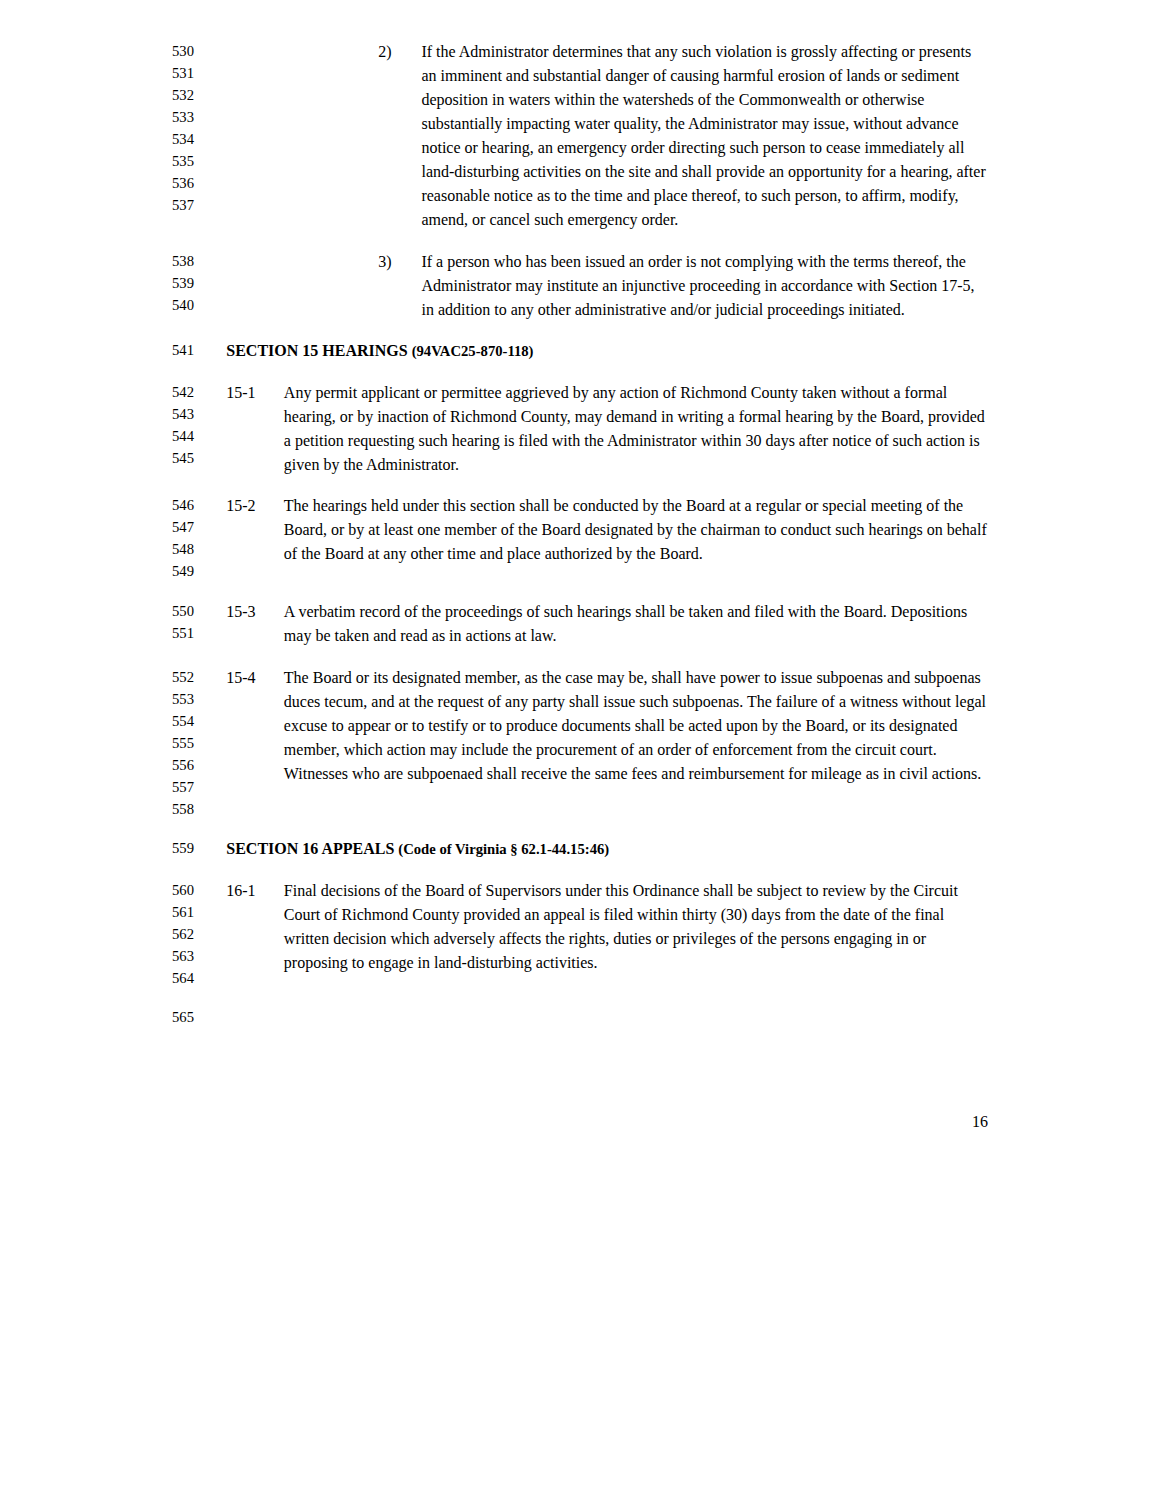530
531
532
533
534
535
536
537
2)
If the Administrator determines that any such violation is grossly affecting or presents an imminent and substantial danger of causing harmful erosion of lands or sediment deposition in waters within the watersheds of the Commonwealth or otherwise substantially impacting water quality, the Administrator may issue, without advance notice or hearing, an emergency order directing such person to cease immediately all land-disturbing activities on the site and shall provide an opportunity for a hearing, after reasonable notice as to the time and place thereof, to such person, to affirm, modify, amend, or cancel such emergency order.
538
539
540
3)
If a person who has been issued an order is not complying with the terms thereof, the Administrator may institute an injunctive proceeding in accordance with Section 17-5, in addition to any other administrative and/or judicial proceedings initiated.
541
SECTION 15 HEARINGS (94VAC25-870-118)
542
543
544
545
15-1
Any permit applicant or permittee aggrieved by any action of Richmond County taken without a formal hearing, or by inaction of Richmond County, may demand in writing a formal hearing by the Board, provided a petition requesting such hearing is filed with the Administrator within 30 days after notice of such action is given by the Administrator.
546
547
548
549
15-2
The hearings held under this section shall be conducted by the Board at a regular or special meeting of the Board, or by at least one member of the Board designated by the chairman to conduct such hearings on behalf of the Board at any other time and place authorized by the Board.
550
551
15-3
A verbatim record of the proceedings of such hearings shall be taken and filed with the Board. Depositions may be taken and read as in actions at law.
552
553
554
555
556
557
558
15-4
The Board or its designated member, as the case may be, shall have power to issue subpoenas and subpoenas duces tecum, and at the request of any party shall issue such subpoenas. The failure of a witness without legal excuse to appear or to testify or to produce documents shall be acted upon by the Board, or its designated member, which action may include the procurement of an order of enforcement from the circuit court. Witnesses who are subpoenaed shall receive the same fees and reimbursement for mileage as in civil actions.
559
SECTION 16 APPEALS (Code of Virginia § 62.1-44.15:46)
560
561
562
563
564
16-1
Final decisions of the Board of Supervisors under this Ordinance shall be subject to review by the Circuit Court of Richmond County provided an appeal is filed within thirty (30) days from the date of the final written decision which adversely affects the rights, duties or privileges of the persons engaging in or proposing to engage in land-disturbing activities.
565
16